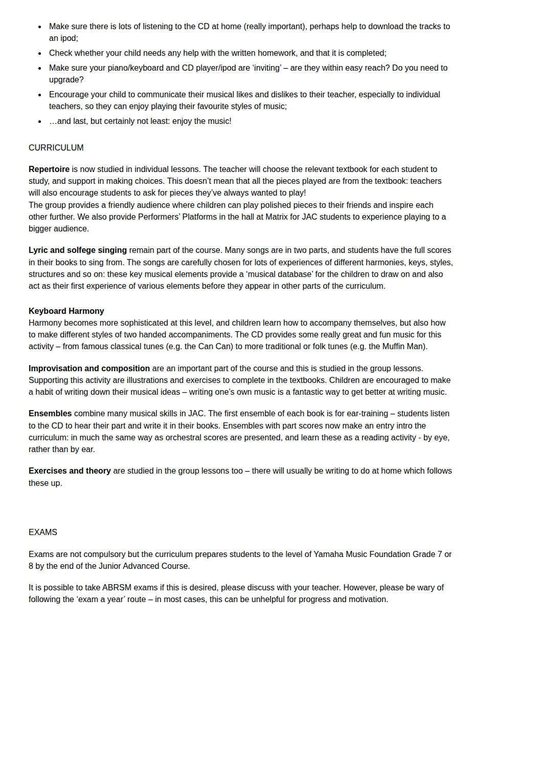Make sure there is lots of listening to the CD at home (really important), perhaps help to download the tracks to an ipod;
Check whether your child needs any help with the written homework, and that it is completed;
Make sure your piano/keyboard and CD player/ipod are ‘inviting’ – are they within easy reach? Do you need to upgrade?
Encourage your child to communicate their musical likes and dislikes to their teacher, especially to individual teachers, so they can enjoy playing their favourite styles of music;
…and last, but certainly not least: enjoy the music!
CURRICULUM
Repertoire is now studied in individual lessons. The teacher will choose the relevant textbook for each student to study, and support in making choices. This doesn’t mean that all the pieces played are from the textbook: teachers will also encourage students to ask for pieces they’ve always wanted to play!
The group provides a friendly audience where children can play polished pieces to their friends and inspire each other further. We also provide Performers’ Platforms in the hall at Matrix for JAC students to experience playing to a bigger audience.
Lyric and solfege singing remain part of the course. Many songs are in two parts, and students have the full scores in their books to sing from. The songs are carefully chosen for lots of experiences of different harmonies, keys, styles, structures and so on: these key musical elements provide a ‘musical database’ for the children to draw on and also act as their first experience of various elements before they appear in other parts of the curriculum.
Keyboard Harmony
Harmony becomes more sophisticated at this level, and children learn how to accompany themselves, but also how to make different styles of two handed accompaniments. The CD provides some really great and fun music for this activity – from famous classical tunes (e.g. the Can Can) to more traditional or folk tunes (e.g. the Muffin Man).
Improvisation and composition are an important part of the course and this is studied in the group lessons. Supporting this activity are illustrations and exercises to complete in the textbooks. Children are encouraged to make a habit of writing down their musical ideas – writing one’s own music is a fantastic way to get better at writing music.
Ensembles combine many musical skills in JAC. The first ensemble of each book is for ear-training – students listen to the CD to hear their part and write it in their books. Ensembles with part scores now make an entry intro the curriculum: in much the same way as orchestral scores are presented, and learn these as a reading activity - by eye, rather than by ear.
Exercises and theory are studied in the group lessons too – there will usually be writing to do at home which follows these up.
EXAMS
Exams are not compulsory but the curriculum prepares students to the level of Yamaha Music Foundation Grade 7 or 8 by the end of the Junior Advanced Course.
It is possible to take ABRSM exams if this is desired, please discuss with your teacher. However, please be wary of following the ‘exam a year’ route – in most cases, this can be unhelpful for progress and motivation.